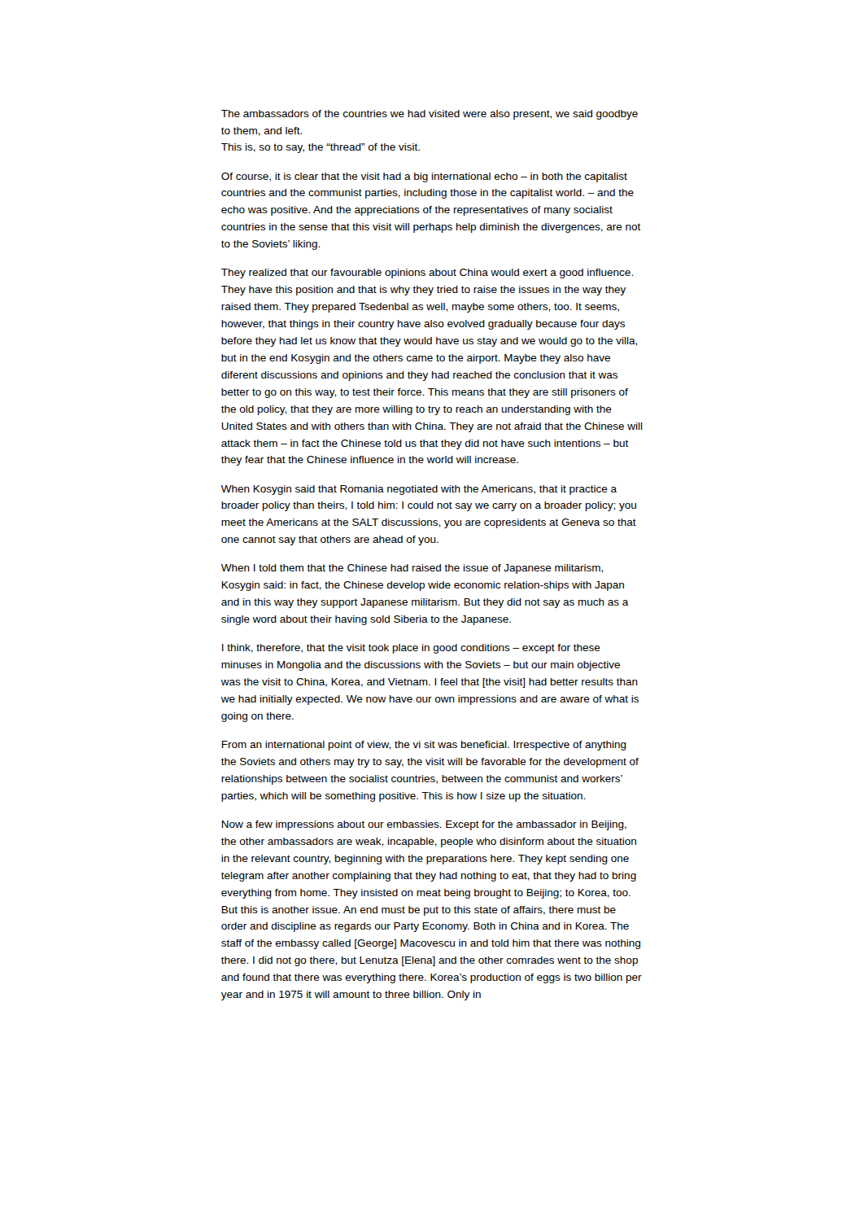The ambassadors of the countries we had visited were also present, we said goodbye to them, and left.
This is, so to say, the “thread” of the visit.
Of course, it is clear that the visit had a big international echo – in both the capitalist countries and the communist parties, including those in the capitalist world. – and the echo was positive. And the appreciations of the representatives of many socialist countries in the sense that this visit will perhaps help diminish the divergences, are not to the Soviets’ liking.
They realized that our favourable opinions about China would exert a good influence. They have this position and that is why they tried to raise the issues in the way they raised them. They prepared Tsedenbal as well, maybe some others, too. It seems, however, that things in their country have also evolved gradually because four days before they had let us know that they would have us stay and we would go to the villa, but in the end Kosygin and the others came to the airport. Maybe they also have diferent discussions and opinions and they had reached the conclusion that it was better to go on this way, to test their force. This means that they are still prisoners of the old policy, that they are more willing to try to reach an understanding with the United States and with others than with China. They are not afraid that the Chinese will attack them – in fact the Chinese told us that they did not have such intentions – but they fear that the Chinese influence in the world will increase.
When Kosygin said that Romania negotiated with the Americans, that it practice a broader policy than theirs, I told him: I could not say we carry on a broader policy; you meet the Americans at the SALT discussions, you are copresidents at Geneva so that one cannot say that others are ahead of you.
When I told them that the Chinese had raised the issue of Japanese militarism, Kosygin said: in fact, the Chinese develop wide economic relation-ships with Japan and in this way they support Japanese militarism. But they did not say as much as a single word about their having sold Siberia to the Japanese.
I think, therefore, that the visit took place in good conditions – except for these minuses in Mongolia and the discussions with the Soviets – but our main objective was the visit to China, Korea, and Vietnam. I feel that [the visit] had better results than we had initially expected. We now have our own impressions and are aware of what is going on there.
From an international point of view, the vi sit was beneficial. Irrespective of anything the Soviets and others may try to say, the visit will be favorable for the development of relationships between the socialist countries, between the communist and workers’ parties, which will be something positive. This is how I size up the situation.
Now a few impressions about our embassies. Except for the ambassador in Beijing, the other ambassadors are weak, incapable, people who disinform about the situation in the relevant country, beginning with the preparations here. They kept sending one telegram after another complaining that they had nothing to eat, that they had to bring everything from home. They insisted on meat being brought to Beijing; to Korea, too. But this is another issue. An end must be put to this state of affairs, there must be order and discipline as regards our Party Economy. Both in China and in Korea. The staff of the embassy called [George] Macovescu in and told him that there was nothing there. I did not go there, but Lenutza [Elena] and the other comrades went to the shop and found that there was everything there. Korea’s production of eggs is two billion per year and in 1975 it will amount to three billion. Only in